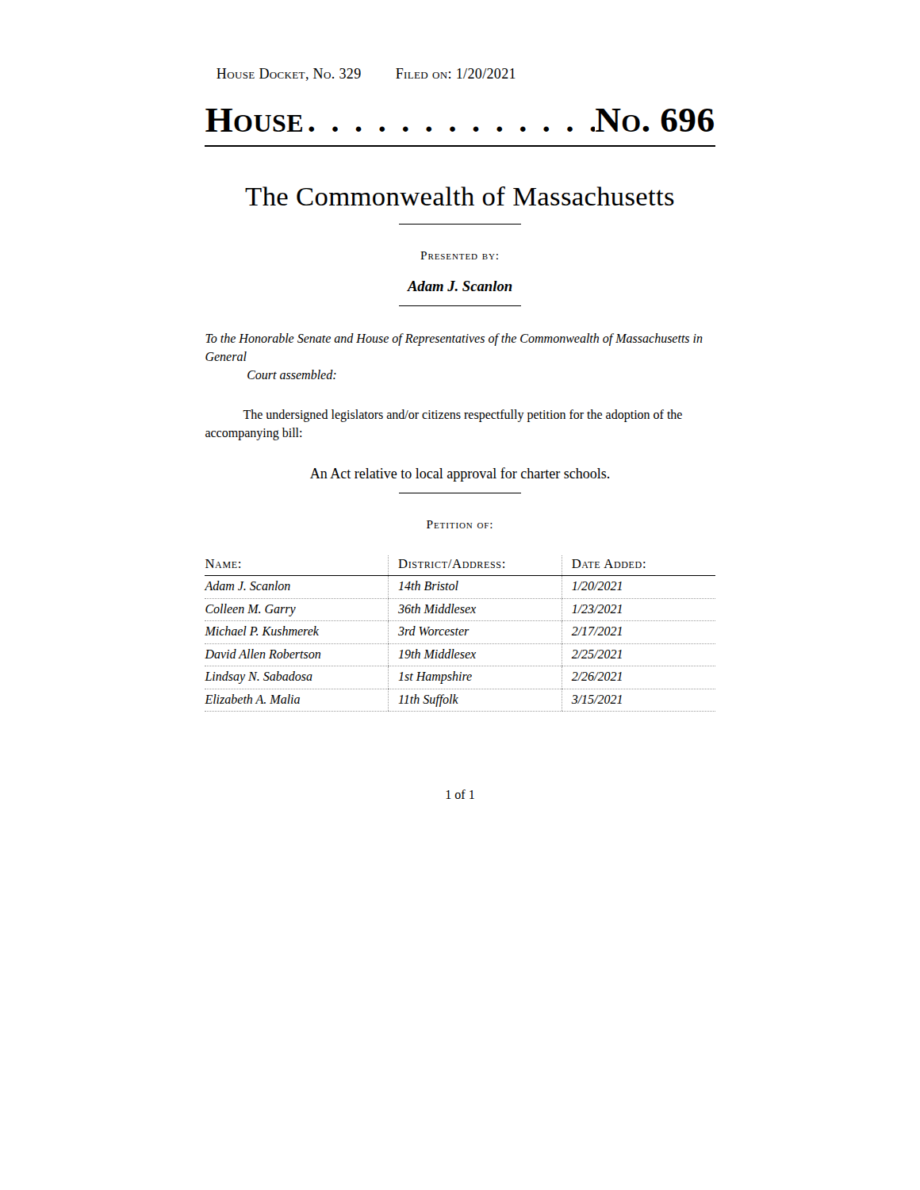House Docket, No. 329 Filed on: 1/20/2021
House . . . . . . . . . . . . . . . . No. 696
The Commonwealth of Massachusetts
Presented by:
Adam J. Scanlon
To the Honorable Senate and House of Representatives of the Commonwealth of Massachusetts in General Court assembled:
The undersigned legislators and/or citizens respectfully petition for the adoption of the accompanying bill:
An Act relative to local approval for charter schools.
Petition of:
| Name: | District/Address: | Date Added: |
| --- | --- | --- |
| Adam J. Scanlon | 14th Bristol | 1/20/2021 |
| Colleen M. Garry | 36th Middlesex | 1/23/2021 |
| Michael P. Kushmerek | 3rd Worcester | 2/17/2021 |
| David Allen Robertson | 19th Middlesex | 2/25/2021 |
| Lindsay N. Sabadosa | 1st Hampshire | 2/26/2021 |
| Elizabeth A. Malia | 11th Suffolk | 3/15/2021 |
1 of 1